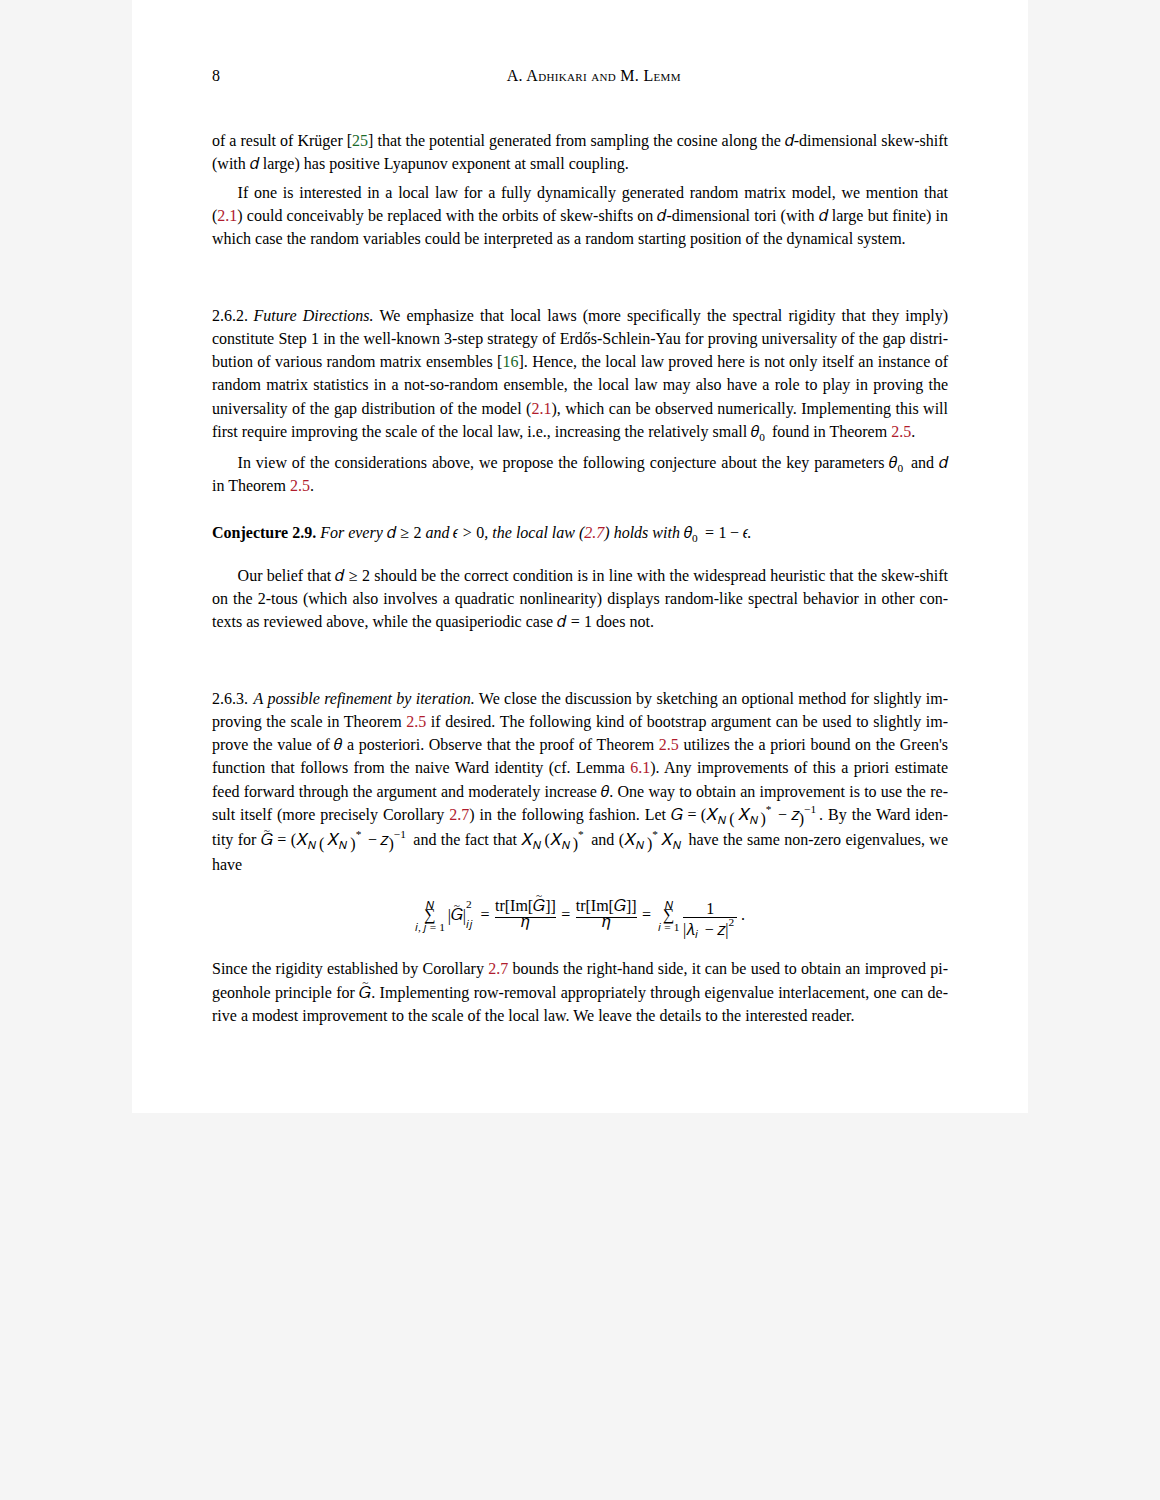8 A. Adhikari and M. Lemm
of a result of Krüger [25] that the potential generated from sampling the cosine along the d-dimensional skew-shift (with d large) has positive Lyapunov exponent at small coupling.
If one is interested in a local law for a fully dynamically generated random matrix model, we mention that (2.1) could conceivably be replaced with the orbits of skew-shifts on d-dimensional tori (with d large but finite) in which case the random variables could be interpreted as a random starting position of the dynamical system.
2.6.2. Future Directions. We emphasize that local laws (more specifically the spectral rigidity that they imply) constitute Step 1 in the well-known 3-step strategy of Erdős-Schlein-Yau for proving universality of the gap distribution of various random matrix ensembles [16]. Hence, the local law proved here is not only itself an instance of random matrix statistics in a not-so-random ensemble, the local law may also have a role to play in proving the universality of the gap distribution of the model (2.1), which can be observed numerically. Implementing this will first require improving the scale of the local law, i.e., increasing the relatively small θ0 found in Theorem 2.5.
In view of the considerations above, we propose the following conjecture about the key parameters θ0 and d in Theorem 2.5.
Conjecture 2.9. For every d≥2 and ϵ>0, the local law (2.7) holds with θ0=1−ϵ.
Our belief that d≥2 should be the correct condition is in line with the widespread heuristic that the skew-shift on the 2-tous (which also involves a quadratic nonlinearity) displays random-like spectral behavior in other contexts as reviewed above, while the quasiperiodic case d=1 does not.
2.6.3. A possible refinement by iteration. We close the discussion by sketching an optional method for slightly improving the scale in Theorem 2.5 if desired. The following kind of bootstrap argument can be used to slightly improve the value of θ a posteriori. Observe that the proof of Theorem 2.5 utilizes the a priori bound on the Green's function that follows from the naive Ward identity (cf. Lemma 6.1). Any improvements of this a priori estimate feed forward through the argument and moderately increase θ. One way to obtain an improvement is to use the result itself (more precisely Corollary 2.7) in the following fashion. Let G=(XN(XN)*−z)−1. By the Ward identity for G~=(XN(XN)*−z)−1 and the fact that XN(XN)* and (XN)*XN have the same non-zero eigenvalues, we have
∑ i,j=1 N |G~| ij 2 = tr[Im[G~]] η = tr[Im[G]] η = ∑ i=1 N 1 |λi−z|2 .
Since the rigidity established by Corollary 2.7 bounds the right-hand side, it can be used to obtain an improved pigeonhole principle for G~. Implementing row-removal appropriately through eigenvalue interlacement, one can derive a modest improvement to the scale of the local law. We leave the details to the interested reader.